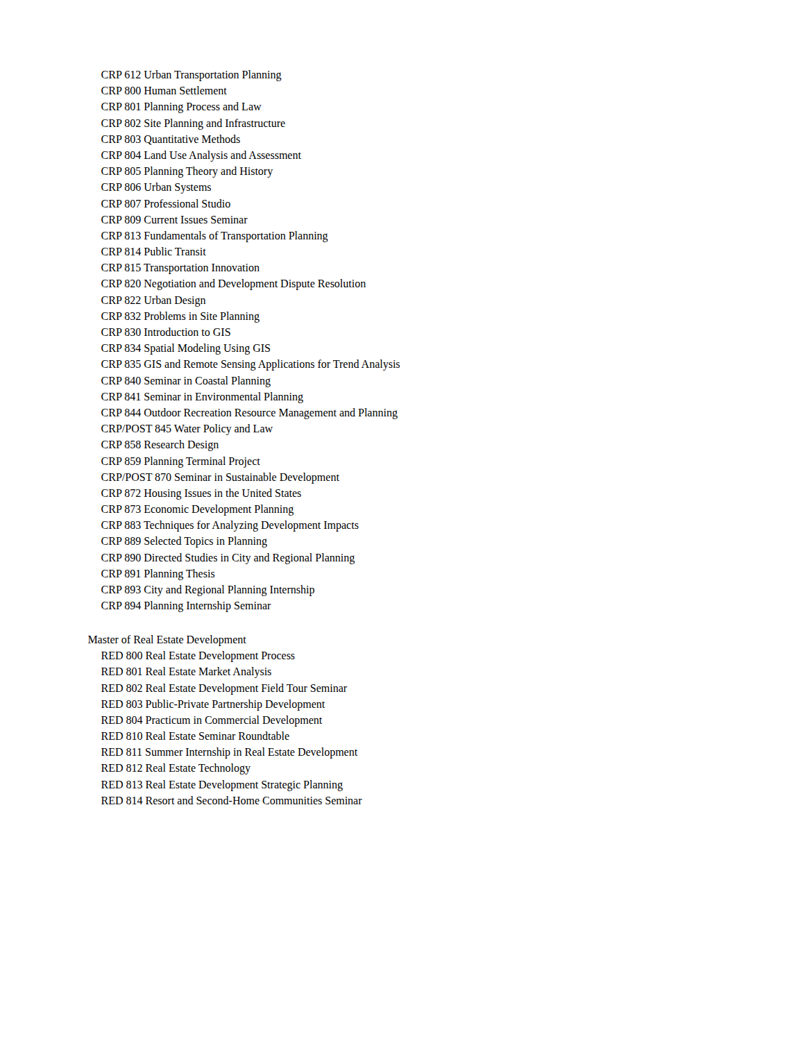CRP 612 Urban Transportation Planning
CRP 800 Human Settlement
CRP 801 Planning Process and Law
CRP 802 Site Planning and Infrastructure
CRP 803 Quantitative Methods
CRP 804 Land Use Analysis and Assessment
CRP 805 Planning Theory and History
CRP 806 Urban Systems
CRP 807 Professional Studio
CRP 809 Current Issues Seminar
CRP 813 Fundamentals of Transportation Planning
CRP 814 Public Transit
CRP 815 Transportation Innovation
CRP 820 Negotiation and Development Dispute Resolution
CRP 822 Urban Design
CRP 832 Problems in Site Planning
CRP 830 Introduction to GIS
CRP 834 Spatial Modeling Using GIS
CRP 835 GIS and Remote Sensing Applications for Trend Analysis
CRP 840 Seminar in Coastal Planning
CRP 841 Seminar in Environmental Planning
CRP 844 Outdoor Recreation Resource Management and Planning
CRP/POST 845 Water Policy and Law
CRP 858 Research Design
CRP 859 Planning Terminal Project
CRP/POST 870 Seminar in Sustainable Development
CRP 872 Housing Issues in the United States
CRP 873 Economic Development Planning
CRP 883 Techniques for Analyzing Development Impacts
CRP 889 Selected Topics in Planning
CRP 890 Directed Studies in City and Regional Planning
CRP 891 Planning Thesis
CRP 893 City and Regional Planning Internship
CRP 894 Planning Internship Seminar
Master of Real Estate Development
RED 800 Real Estate Development Process
RED 801 Real Estate Market Analysis
RED 802 Real Estate Development Field Tour Seminar
RED 803 Public-Private Partnership Development
RED 804 Practicum in Commercial Development
RED 810 Real Estate Seminar Roundtable
RED 811 Summer Internship in Real Estate Development
RED 812 Real Estate Technology
RED 813 Real Estate Development Strategic Planning
RED 814 Resort and Second-Home Communities Seminar